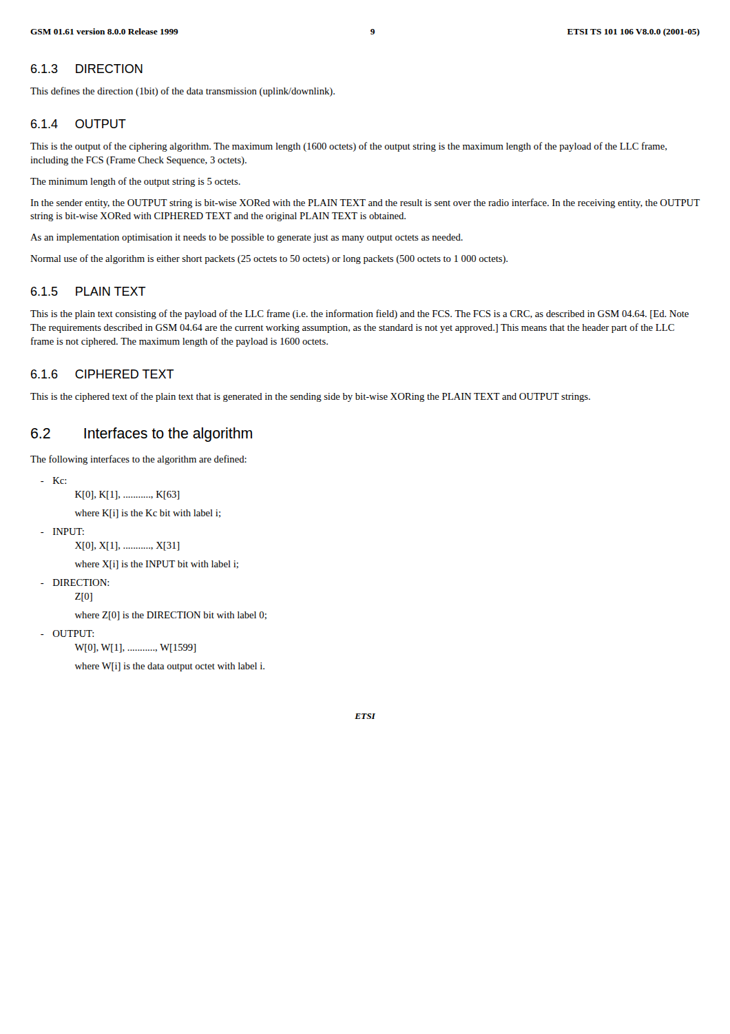GSM 01.61 version 8.0.0 Release 1999
9
ETSI TS 101 106 V8.0.0 (2001-05)
6.1.3 DIRECTION
This defines the direction (1bit) of the data transmission (uplink/downlink).
6.1.4 OUTPUT
This is the output of the ciphering algorithm. The maximum length (1600 octets) of the output string is the maximum length of the payload of the LLC frame, including the FCS (Frame Check Sequence, 3 octets).
The minimum length of the output string is 5 octets.
In the sender entity, the OUTPUT string is bit-wise XORed with the PLAIN TEXT and the result is sent over the radio interface. In the receiving entity, the OUTPUT string is bit-wise XORed with CIPHERED TEXT and the original PLAIN TEXT is obtained.
As an implementation optimisation it needs to be possible to generate just as many output octets as needed.
Normal use of the algorithm is either short packets (25 octets to 50 octets) or long packets (500 octets to 1 000 octets).
6.1.5 PLAIN TEXT
This is the plain text consisting of the payload of the LLC frame (i.e. the information field) and the FCS. The FCS is a CRC, as described in GSM 04.64. [Ed. Note The requirements described in GSM 04.64 are the current working assumption, as the standard is not yet approved.] This means that the header part of the LLC frame is not ciphered. The maximum length of the payload is 1600 octets.
6.1.6 CIPHERED TEXT
This is the ciphered text of the plain text that is generated in the sending side by bit-wise XORing the PLAIN TEXT and OUTPUT strings.
6.2 Interfaces to the algorithm
The following interfaces to the algorithm are defined:
-Kc:
K[0], K[1], ..........., K[63]
where K[i] is the Kc bit with label i;
-INPUT:
X[0], X[1], ..........., X[31]
where X[i] is the INPUT bit with label i;
-DIRECTION:
Z[0]
where Z[0] is the DIRECTION bit with label 0;
-OUTPUT:
W[0], W[1], ..........., W[1599]
where W[i] is the data output octet with label i.
ETSI